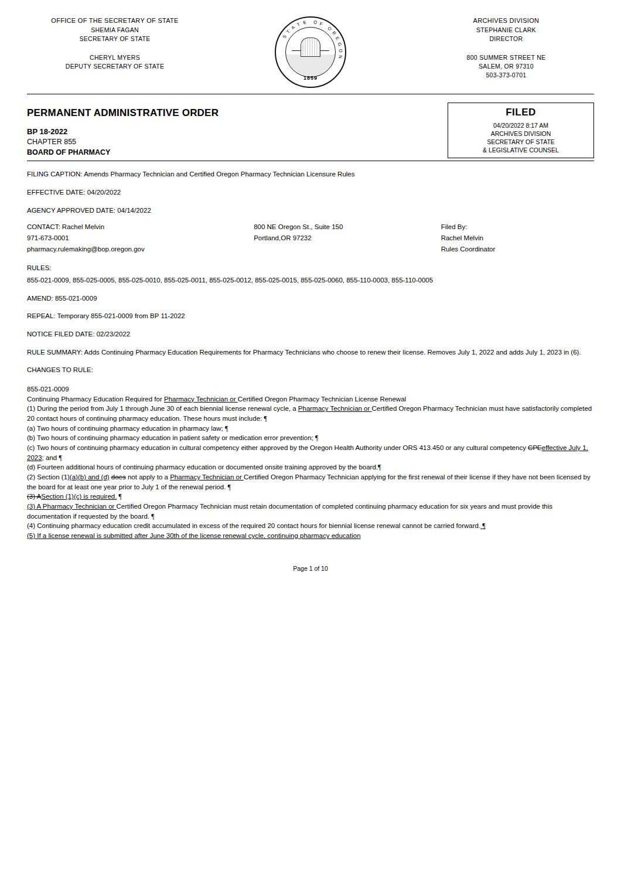OFFICE OF THE SECRETARY OF STATE SHEMIA FAGAN SECRETARY OF STATE
CHERYL MYERS DEPUTY SECRETARY OF STATE
S T A T E O F O R E G O N
1859
ARCHIVES DIVISION STEPHANIE CLARK DIRECTOR
800 SUMMER STREET NE SALEM, OR 97310 503-373-0701
PERMANENT ADMINISTRATIVE ORDER
BP 18-2022
CHAPTER 855
BOARD OF PHARMACY
FILED
04/20/2022 8:17 AM
ARCHIVES DIVISION
SECRETARY OF STATE
& LEGISLATIVE COUNSEL
FILING CAPTION: Amends Pharmacy Technician and Certified Oregon Pharmacy Technician Licensure Rules
EFFECTIVE DATE: 04/20/2022
AGENCY APPROVED DATE: 04/14/2022
CONTACT: Rachel Melvin
971-673-0001
pharmacy.rulemaking@bop.oregon.gov
800 NE Oregon St., Suite 150
Portland,OR 97232
Filed By:
Rachel Melvin
Rules Coordinator
RULES:
855-021-0009, 855-025-0005, 855-025-0010, 855-025-0011, 855-025-0012, 855-025-0015, 855-025-0060, 855-110-0003, 855-110-0005
AMEND: 855-021-0009
REPEAL: Temporary 855-021-0009 from BP 11-2022
NOTICE FILED DATE: 02/23/2022
RULE SUMMARY: Adds Continuing Pharmacy Education Requirements for Pharmacy Technicians who choose to renew their license. Removes July 1, 2022 and adds July 1, 2023 in (6).
CHANGES TO RULE:
855-021-0009
Continuing Pharmacy Education Required for Pharmacy Technician or Certified Oregon Pharmacy Technician License Renewal
(1) During the period from July 1 through June 30 of each biennial license renewal cycle, a Pharmacy Technician or Certified Oregon Pharmacy Technician must have satisfactorily completed 20 contact hours of continuing pharmacy education. These hours must include: ¶
(a) Two hours of continuing pharmacy education in pharmacy law; ¶
(b) Two hours of continuing pharmacy education in patient safety or medication error prevention; ¶
(c) Two hours of continuing pharmacy education in cultural competency either approved by the Oregon Health Authority under ORS 413.450 or any cultural competency CPEeffective July 1, 2023; and ¶
(d) Fourteen additional hours of continuing pharmacy education or documented onsite training approved by the board.¶
(2) Section (1)(a)(b) and (d) does not apply to a Pharmacy Technician or Certified Oregon Pharmacy Technician applying for the first renewal of their license if they have not been licensed by the board for at least one year prior to July 1 of the renewal period. ¶
(3) ASection (1)(c) is required. ¶
(3) A Pharmacy Technician or Certified Oregon Pharmacy Technician must retain documentation of completed continuing pharmacy education for six years and must provide this documentation if requested by the board. ¶
(4) Continuing pharmacy education credit accumulated in excess of the required 20 contact hours for biennial license renewal cannot be carried forward. ¶
(5) If a license renewal is submitted after June 30th of the license renewal cycle, continuing pharmacy education
Page 1 of 10